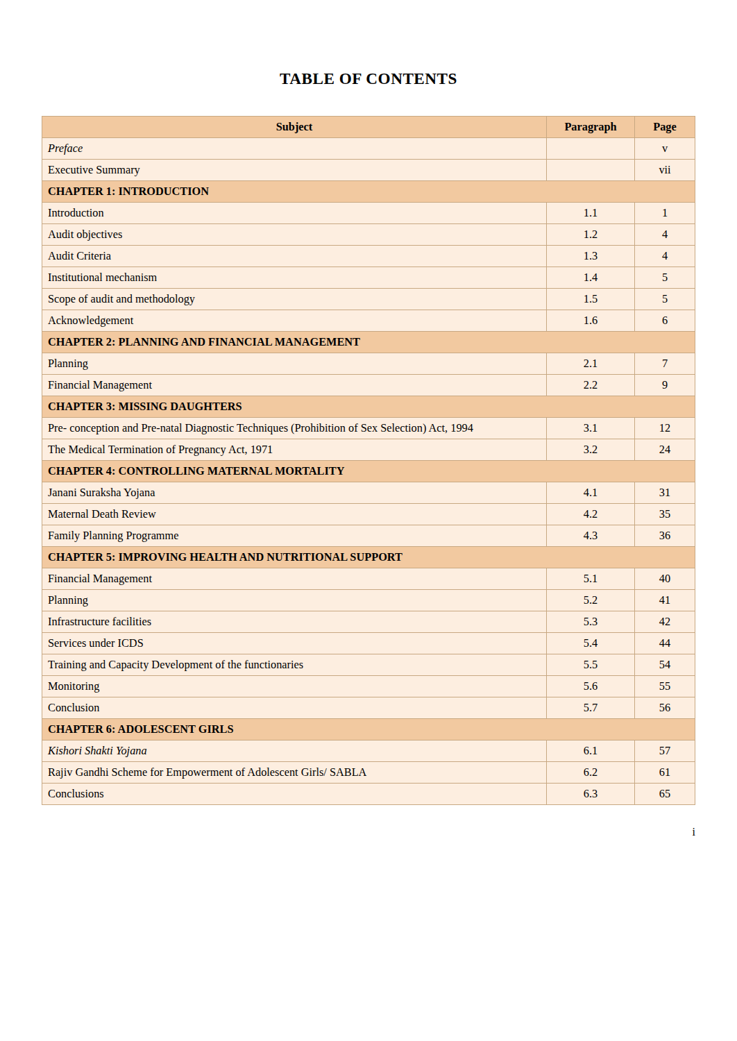TABLE OF CONTENTS
| Subject | Paragraph | Page |
| --- | --- | --- |
| Preface | | v |
| Executive Summary | | vii |
| CHAPTER 1: INTRODUCTION |
| Introduction | 1.1 | 1 |
| Audit objectives | 1.2 | 4 |
| Audit Criteria | 1.3 | 4 |
| Institutional mechanism | 1.4 | 5 |
| Scope of audit and methodology | 1.5 | 5 |
| Acknowledgement | 1.6 | 6 |
| CHAPTER 2: PLANNING AND FINANCIAL MANAGEMENT |
| Planning | 2.1 | 7 |
| Financial Management | 2.2 | 9 |
| CHAPTER 3: MISSING DAUGHTERS |
| Pre- conception and Pre-natal Diagnostic Techniques (Prohibition of Sex Selection) Act, 1994 | 3.1 | 12 |
| The Medical Termination of Pregnancy Act, 1971 | 3.2 | 24 |
| CHAPTER 4: CONTROLLING MATERNAL MORTALITY |
| Janani Suraksha Yojana | 4.1 | 31 |
| Maternal Death Review | 4.2 | 35 |
| Family Planning Programme | 4.3 | 36 |
| CHAPTER 5: IMPROVING HEALTH AND NUTRITIONAL SUPPORT |
| Financial Management | 5.1 | 40 |
| Planning | 5.2 | 41 |
| Infrastructure facilities | 5.3 | 42 |
| Services under ICDS | 5.4 | 44 |
| Training and Capacity Development of the functionaries | 5.5 | 54 |
| Monitoring | 5.6 | 55 |
| Conclusion | 5.7 | 56 |
| CHAPTER 6: ADOLESCENT GIRLS |
| Kishori Shakti Yojana | 6.1 | 57 |
| Rajiv Gandhi Scheme for Empowerment of Adolescent Girls/ SABLA | 6.2 | 61 |
| Conclusions | 6.3 | 65 |
i